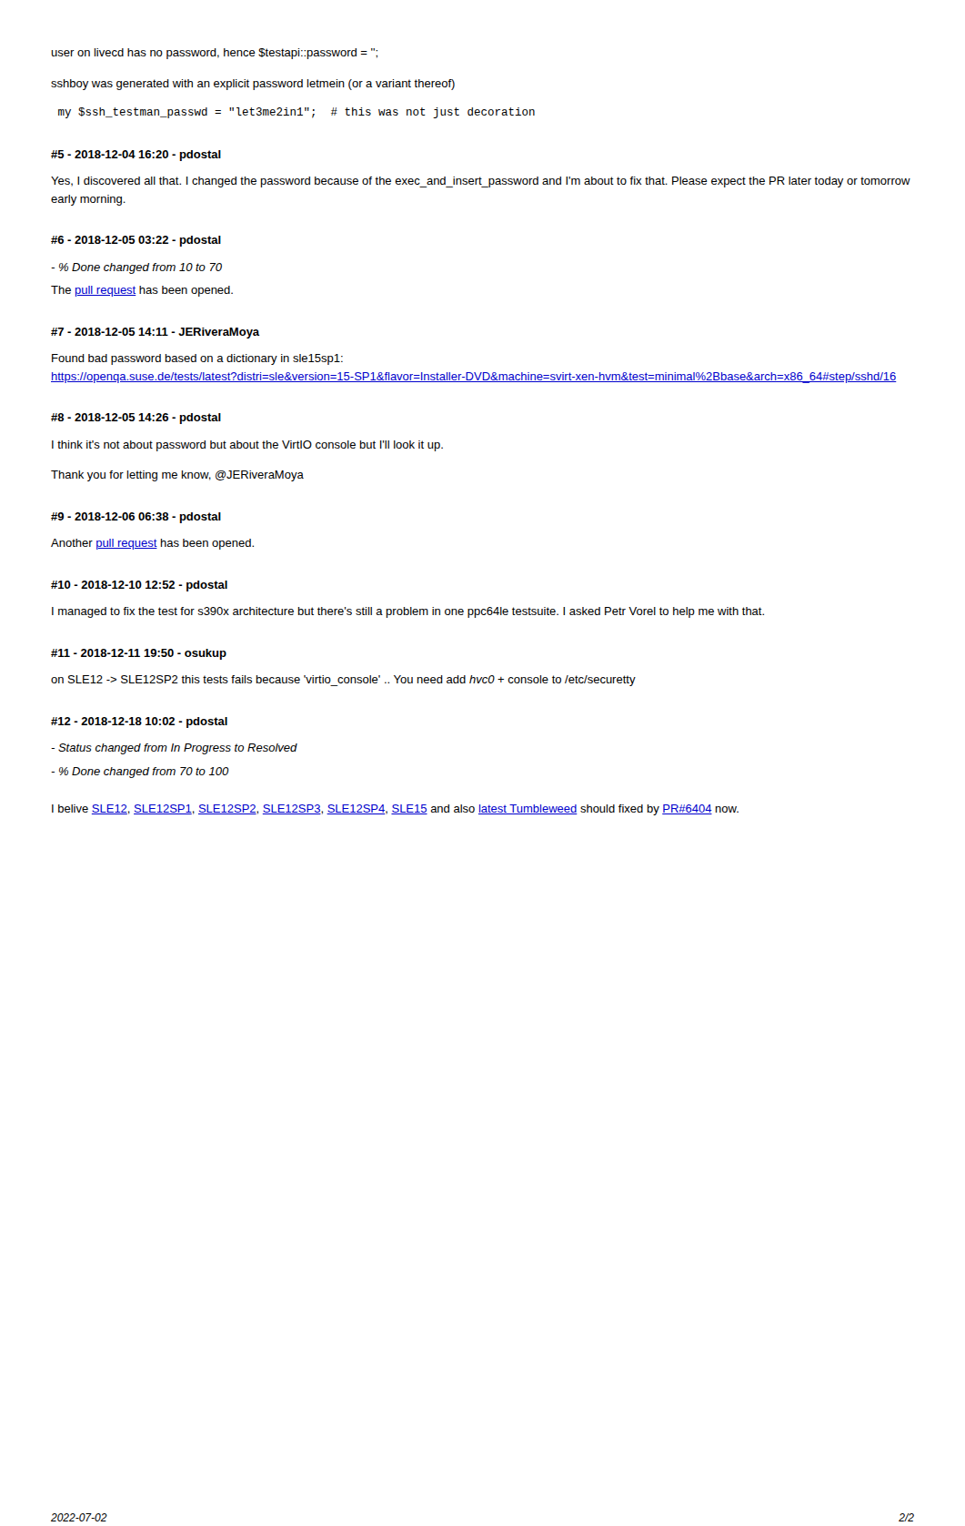user on livecd has no password, hence $testapi::password = '';
sshboy was generated with an explicit password letmein (or a variant thereof)
 my $ssh_testman_passwd = "let3me2in1";  # this was not just decoration
#5 - 2018-12-04 16:20 - pdostal
Yes, I discovered all that. I changed the password because of the exec_and_insert_password and I'm about to fix that. Please expect the PR later today or tomorrow early morning.
#6 - 2018-12-05 03:22 - pdostal
- % Done changed from 10 to 70
The pull request has been opened.
#7 - 2018-12-05 14:11 - JERiveraMoya
Found bad password based on a dictionary in sle15sp1:
https://openqa.suse.de/tests/latest?distri=sle&version=15-SP1&flavor=Installer-DVD&machine=svirt-xen-hvm&test=minimal%2Bbase&arch=x86_64#step/sshd/16
#8 - 2018-12-05 14:26 - pdostal
I think it's not about password but about the VirtIO console but I'll look it up.
Thank you for letting me know, @JERiveraMoya
#9 - 2018-12-06 06:38 - pdostal
Another pull request has been opened.
#10 - 2018-12-10 12:52 - pdostal
I managed to fix the test for s390x architecture but there's still a problem in one ppc64le testsuite. I asked Petr Vorel to help me with that.
#11 - 2018-12-11 19:50 - osukup
on SLE12 -> SLE12SP2 this tests fails because 'virtio_console' .. You need add hvc0 + console to /etc/securetty
#12 - 2018-12-18 10:02 - pdostal
- Status changed from In Progress to Resolved
- % Done changed from 70 to 100
I belive SLE12, SLE12SP1, SLE12SP2, SLE12SP3, SLE12SP4, SLE15 and also latest Tumbleweed should fixed by PR#6404 now.
2022-07-02 2/2